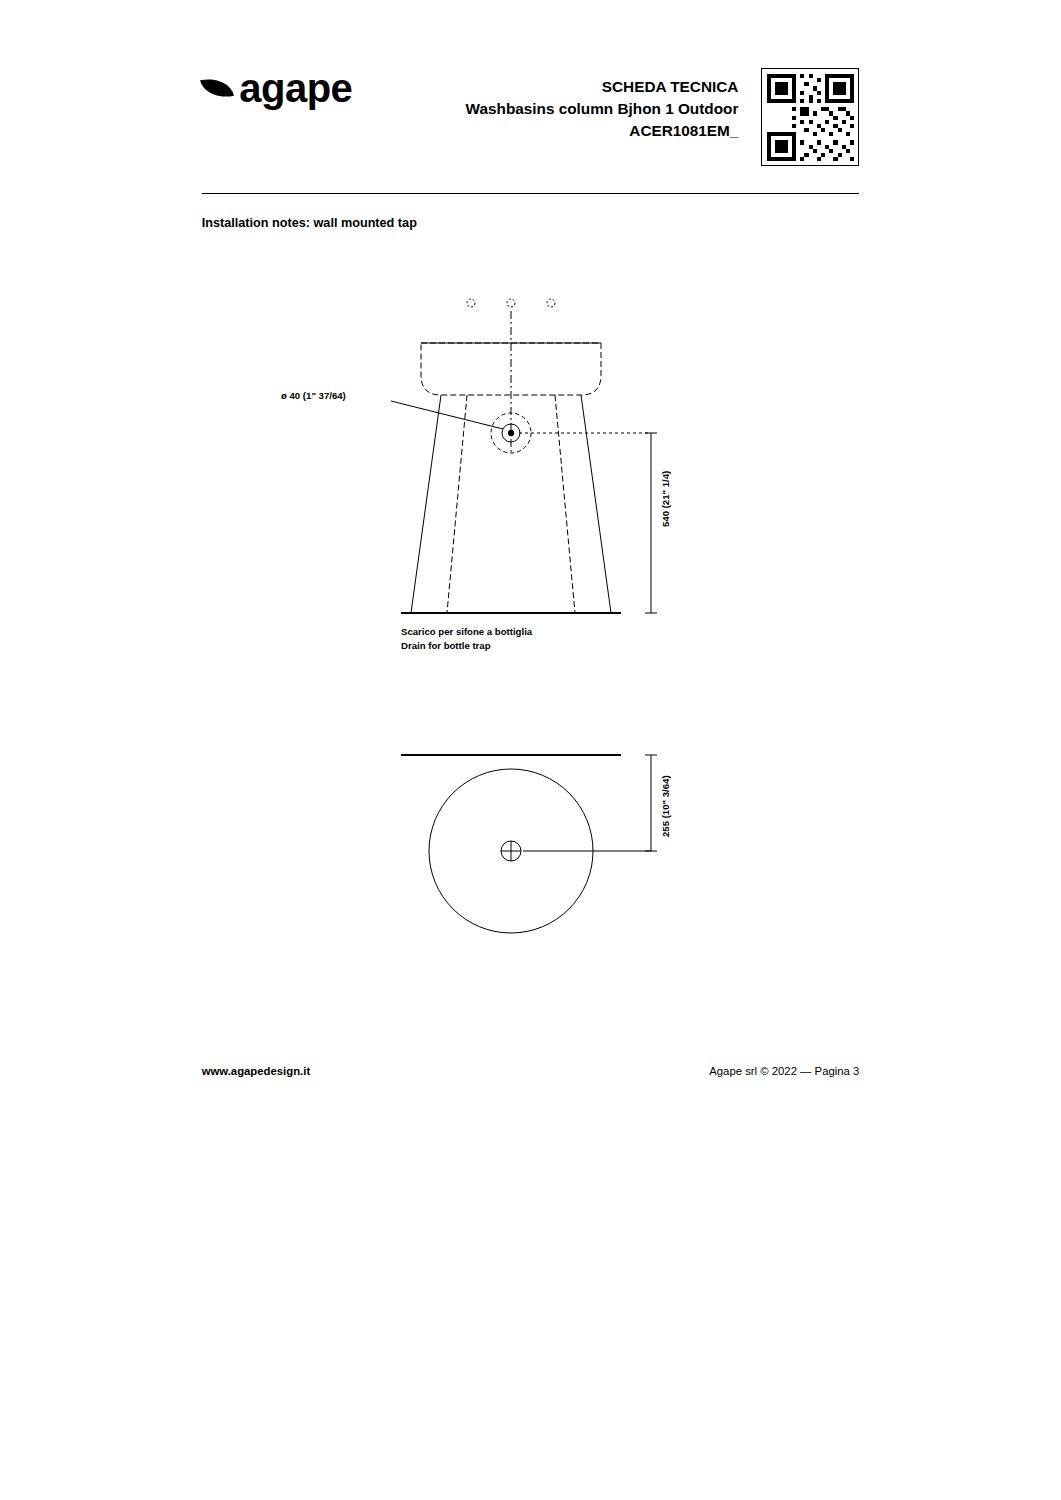agape
SCHEDA TECNICA
Washbasins column Bjhon 1 Outdoor
ACER1081EM_
Installation notes: wall mounted tap
ø 40 (1" 37/64) 540 (21" 1/4) Scarico per sifone a bottiglia Drain for bottle trap
255 (10" 3/64)
www.agapedesign.it
Agape srl © 2022 — Pagina 3